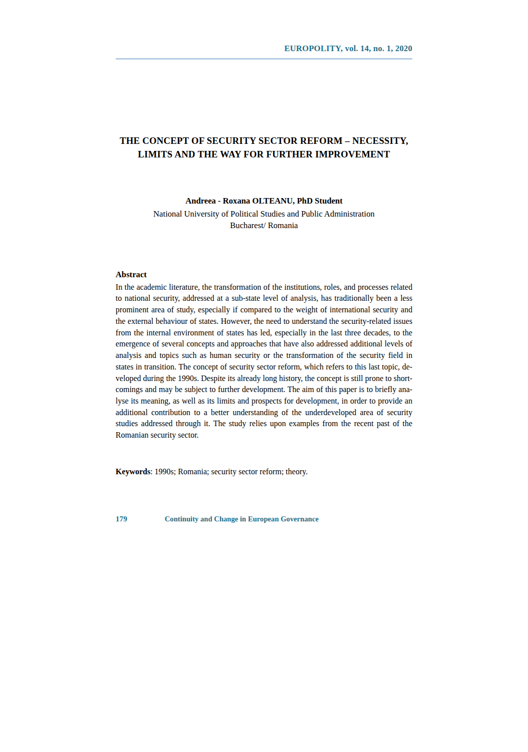EUROPOLITY, vol. 14, no. 1, 2020
The Concept of Security Sector Reform – Necessity, Limits and the Way for Further Improvement
Andreea - Roxana OLTEANU, PhD Student
National University of Political Studies and Public Administration
Bucharest/ Romania
Abstract
In the academic literature, the transformation of the institutions, roles, and processes related to national security, addressed at a sub-state level of analysis, has traditionally been a less prominent area of study, especially if compared to the weight of international security and the external behaviour of states. However, the need to understand the security-related issues from the internal environment of states has led, especially in the last three decades, to the emergence of several concepts and approaches that have also addressed additional levels of analysis and topics such as human security or the transformation of the security field in states in transition. The concept of security sector reform, which refers to this last topic, developed during the 1990s. Despite its already long history, the concept is still prone to shortcomings and may be subject to further development. The aim of this paper is to briefly analyse its meaning, as well as its limits and prospects for development, in order to provide an additional contribution to a better understanding of the underdeveloped area of security studies addressed through it. The study relies upon examples from the recent past of the Romanian security sector.
Keywords: 1990s; Romania; security sector reform; theory.
179 Continuity and Change in European Governance